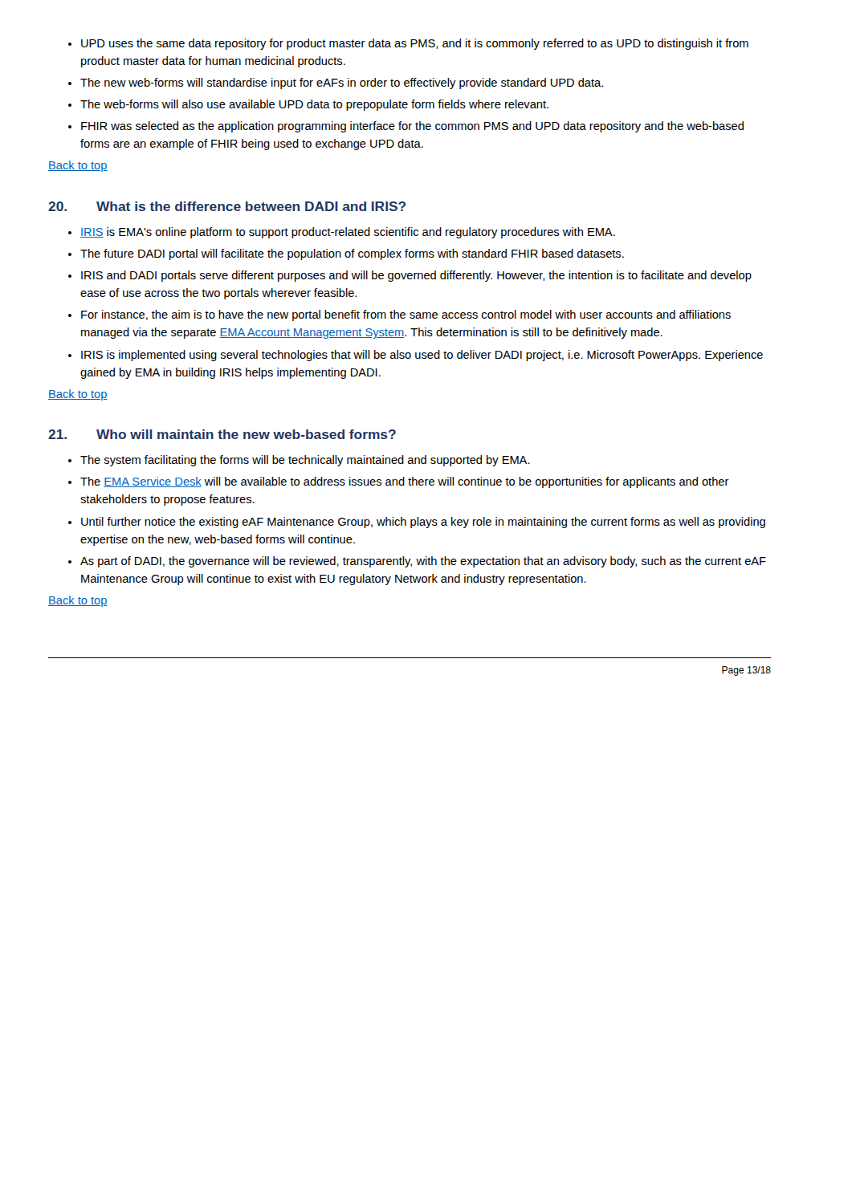UPD uses the same data repository for product master data as PMS, and it is commonly referred to as UPD to distinguish it from product master data for human medicinal products.
The new web-forms will standardise input for eAFs in order to effectively provide standard UPD data.
The web-forms will also use available UPD data to prepopulate form fields where relevant.
FHIR was selected as the application programming interface for the common PMS and UPD data repository and the web-based forms are an example of FHIR being used to exchange UPD data.
Back to top
20. What is the difference between DADI and IRIS?
IRIS is EMA's online platform to support product-related scientific and regulatory procedures with EMA.
The future DADI portal will facilitate the population of complex forms with standard FHIR based datasets.
IRIS and DADI portals serve different purposes and will be governed differently. However, the intention is to facilitate and develop ease of use across the two portals wherever feasible.
For instance, the aim is to have the new portal benefit from the same access control model with user accounts and affiliations managed via the separate EMA Account Management System. This determination is still to be definitively made.
IRIS is implemented using several technologies that will be also used to deliver DADI project, i.e. Microsoft PowerApps. Experience gained by EMA in building IRIS helps implementing DADI.
Back to top
21. Who will maintain the new web-based forms?
The system facilitating the forms will be technically maintained and supported by EMA.
The EMA Service Desk will be available to address issues and there will continue to be opportunities for applicants and other stakeholders to propose features.
Until further notice the existing eAF Maintenance Group, which plays a key role in maintaining the current forms as well as providing expertise on the new, web-based forms will continue.
As part of DADI, the governance will be reviewed, transparently, with the expectation that an advisory body, such as the current eAF Maintenance Group will continue to exist with EU regulatory Network and industry representation.
Back to top
Page 13/18